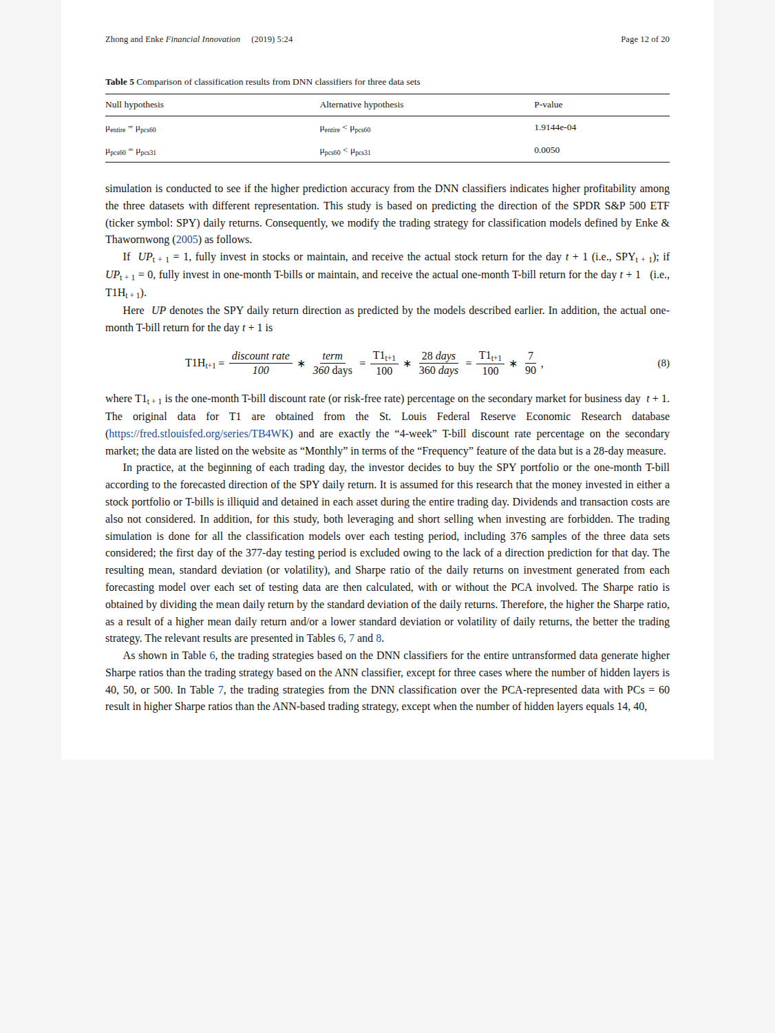Zhong and Enke Financial Innovation (2019) 5:24
Page 12 of 20
Table 5 Comparison of classification results from DNN classifiers for three data sets
| Null hypothesis | Alternative hypothesis | P-value |
| --- | --- | --- |
| μ entire = μ pcs60 | μ entire < μ pcs60 | 1.9144e-04 |
| μ pcs60 = μ pcs31 | μ pcs60 < μ pcs31 | 0.0050 |
simulation is conducted to see if the higher prediction accuracy from the DNN classifiers indicates higher profitability among the three datasets with different representation. This study is based on predicting the direction of the SPDR S&P 500 ETF (ticker symbol: SPY) daily returns. Consequently, we modify the trading strategy for classification models defined by Enke & Thawornwong (2005) as follows.
If UP t + 1 = 1, fully invest in stocks or maintain, and receive the actual stock return for the day t + 1 (i.e., SPYt + 1); if UP t + 1 = 0, fully invest in one-month T-bills or maintain, and receive the actual one-month T-bill return for the day t + 1 (i.e., T1Ht + 1).
Here UP denotes the SPY daily return direction as predicted by the models described earlier. In addition, the actual one-month T-bill return for the day t + 1 is
T1Ht+1 = discount rate 100 ∗ term 360 days = T1t+1100 ∗ 28 days 360 days = T1t+1100 ∗ 790 ,
(8)
where T1t + 1 is the one-month T-bill discount rate (or risk-free rate) percentage on the secondary market for business day t + 1. The original data for T1 are obtained from the St. Louis Federal Reserve Economic Research database (https://fred.stlouisfed.org/series/TB4WK) and are exactly the “4-week” T-bill discount rate percentage on the secondary market; the data are listed on the website as “Monthly” in terms of the “Frequency” feature of the data but is a 28-day measure.
In practice, at the beginning of each trading day, the investor decides to buy the SPY portfolio or the one-month T-bill according to the forecasted direction of the SPY daily return. It is assumed for this research that the money invested in either a stock portfolio or T-bills is illiquid and detained in each asset during the entire trading day. Dividends and transaction costs are also not considered. In addition, for this study, both leveraging and short selling when investing are forbidden. The trading simulation is done for all the classification models over each testing period, including 376 samples of the three data sets considered; the first day of the 377-day testing period is excluded owing to the lack of a direction prediction for that day. The resulting mean, standard deviation (or volatility), and Sharpe ratio of the daily returns on investment generated from each forecasting model over each set of testing data are then calculated, with or without the PCA involved. The Sharpe ratio is obtained by dividing the mean daily return by the standard deviation of the daily returns. Therefore, the higher the Sharpe ratio, as a result of a higher mean daily return and/or a lower standard deviation or volatility of daily returns, the better the trading strategy. The relevant results are presented in Tables 6, 7 and 8.
As shown in Table 6, the trading strategies based on the DNN classifiers for the entire untransformed data generate higher Sharpe ratios than the trading strategy based on the ANN classifier, except for three cases where the number of hidden layers is 40, 50, or 500. In Table 7, the trading strategies from the DNN classification over the PCA-represented data with PCs = 60 result in higher Sharpe ratios than the ANN-based trading strategy, except when the number of hidden layers equals 14, 40,